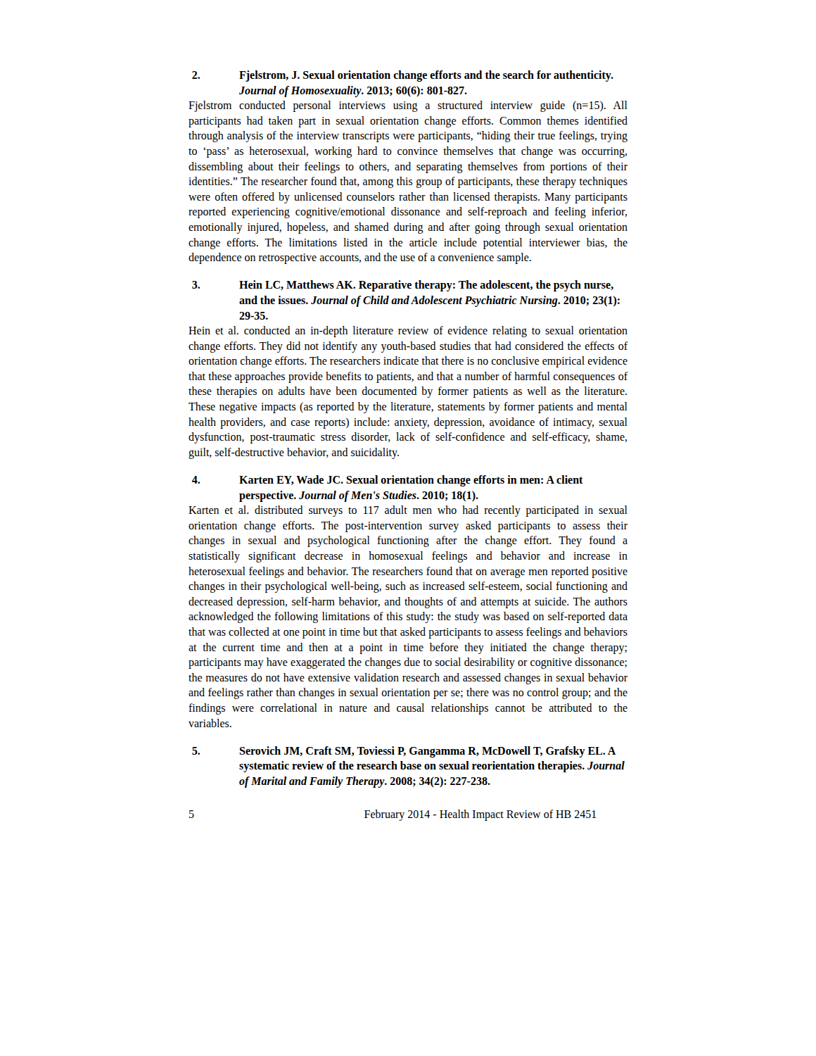2. Fjelstrom, J. Sexual orientation change efforts and the search for authenticity. Journal of Homosexuality. 2013; 60(6): 801-827.
Fjelstrom conducted personal interviews using a structured interview guide (n=15). All participants had taken part in sexual orientation change efforts. Common themes identified through analysis of the interview transcripts were participants, “hiding their true feelings, trying to ‘pass’ as heterosexual, working hard to convince themselves that change was occurring, dissembling about their feelings to others, and separating themselves from portions of their identities.” The researcher found that, among this group of participants, these therapy techniques were often offered by unlicensed counselors rather than licensed therapists. Many participants reported experiencing cognitive/emotional dissonance and self-reproach and feeling inferior, emotionally injured, hopeless, and shamed during and after going through sexual orientation change efforts. The limitations listed in the article include potential interviewer bias, the dependence on retrospective accounts, and the use of a convenience sample.
3. Hein LC, Matthews AK. Reparative therapy: The adolescent, the psych nurse, and the issues. Journal of Child and Adolescent Psychiatric Nursing. 2010; 23(1): 29-35.
Hein et al. conducted an in-depth literature review of evidence relating to sexual orientation change efforts. They did not identify any youth-based studies that had considered the effects of orientation change efforts. The researchers indicate that there is no conclusive empirical evidence that these approaches provide benefits to patients, and that a number of harmful consequences of these therapies on adults have been documented by former patients as well as the literature. These negative impacts (as reported by the literature, statements by former patients and mental health providers, and case reports) include: anxiety, depression, avoidance of intimacy, sexual dysfunction, post-traumatic stress disorder, lack of self-confidence and self-efficacy, shame, guilt, self-destructive behavior, and suicidality.
4. Karten EY, Wade JC. Sexual orientation change efforts in men: A client perspective. Journal of Men's Studies. 2010; 18(1).
Karten et al. distributed surveys to 117 adult men who had recently participated in sexual orientation change efforts. The post-intervention survey asked participants to assess their changes in sexual and psychological functioning after the change effort. They found a statistically significant decrease in homosexual feelings and behavior and increase in heterosexual feelings and behavior. The researchers found that on average men reported positive changes in their psychological well-being, such as increased self-esteem, social functioning and decreased depression, self-harm behavior, and thoughts of and attempts at suicide. The authors acknowledged the following limitations of this study: the study was based on self-reported data that was collected at one point in time but that asked participants to assess feelings and behaviors at the current time and then at a point in time before they initiated the change therapy; participants may have exaggerated the changes due to social desirability or cognitive dissonance; the measures do not have extensive validation research and assessed changes in sexual behavior and feelings rather than changes in sexual orientation per se; there was no control group; and the findings were correlational in nature and causal relationships cannot be attributed to the variables.
5. Serovich JM, Craft SM, Toviessi P, Gangamma R, McDowell T, Grafsky EL. A systematic review of the research base on sexual reorientation therapies. Journal of Marital and Family Therapy. 2008; 34(2): 227-238.
5 February 2014 - Health Impact Review of HB 2451